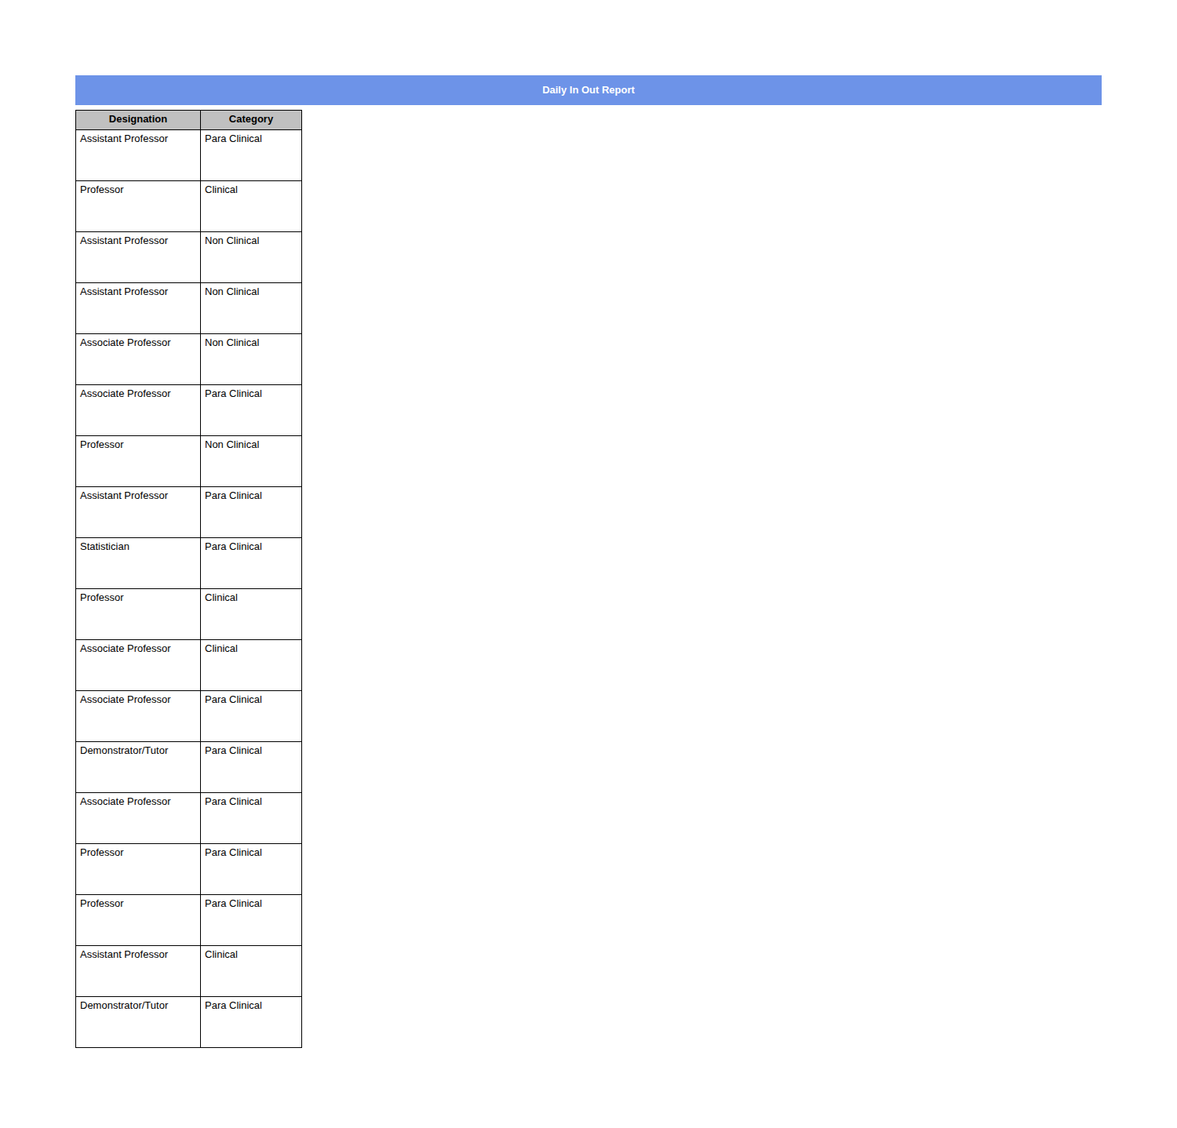Daily In Out Report
| Designation | Category |
| --- | --- |
| Assistant Professor | Para Clinical |
| Professor | Clinical |
| Assistant Professor | Non Clinical |
| Assistant Professor | Non Clinical |
| Associate Professor | Non Clinical |
| Associate Professor | Para Clinical |
| Professor | Non Clinical |
| Assistant Professor | Para Clinical |
| Statistician | Para Clinical |
| Professor | Clinical |
| Associate Professor | Clinical |
| Associate Professor | Para Clinical |
| Demonstrator/Tutor | Para Clinical |
| Associate Professor | Para Clinical |
| Professor | Para Clinical |
| Professor | Para Clinical |
| Assistant Professor | Clinical |
| Demonstrator/Tutor | Para Clinical |